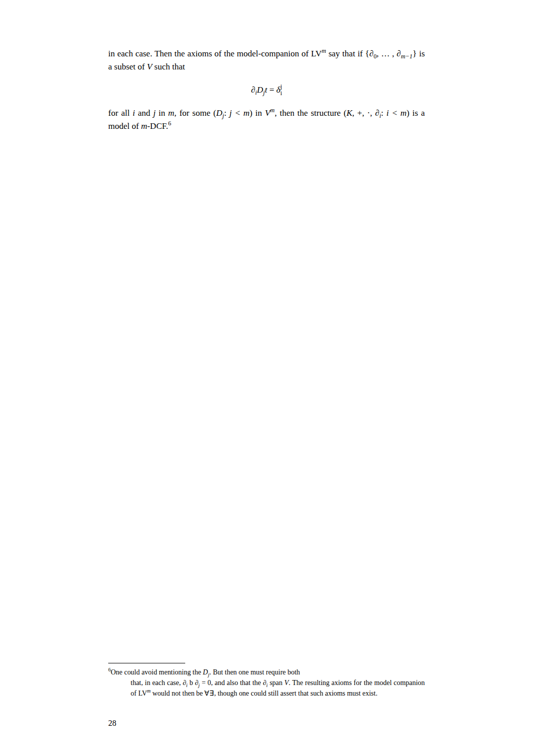in each case. Then the axioms of the model-companion of LVm say that if {∂0, … , ∂m−1} is a subset of V such that
∂iDjt = δji
for all i and j in m, for some (Dj: j < m) in Vm, then the structure (K, +, ·, ∂i: i < m) is a model of m-DCF.6
6One could avoid mentioning the Dj. But then one must require both that, in each case, ∂i b ∂j = 0, and also that the ∂i span V. The resulting axioms for the model companion of LVm would not then be ∀∃, though one could still assert that such axioms must exist.
28